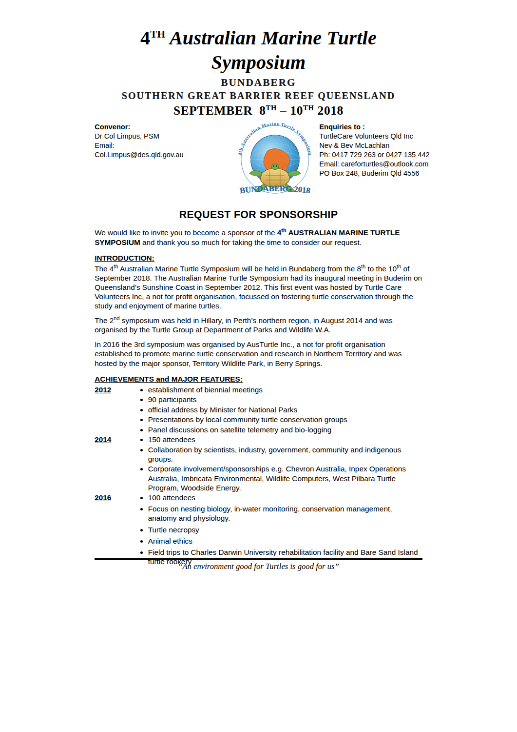4 TH Australian Marine Turtle Symposium
BUNDABERG
SOUTHERN GREAT BARRIER REEF QUEENSLAND
SEPTEMBER 8TH – 10TH 2018
Convenor:
Dr Col Limpus, PSM
Email:
Col.Limpus@des.qld.gov.au
4th Australian Marine Turtle Symposium BUNDABERG 2018
Enquiries to :
TurtleCare Volunteers Qld Inc
Nev & Bev McLachlan
Ph: 0417 729 263 or 0427 135 442
Email: careforturtles@outlook.com
PO Box 248, Buderim Qld 4556
REQUEST FOR SPONSORSHIP
We would like to invite you to become a sponsor of the 4th AUSTRALIAN MARINE TURTLE SYMPOSIUM and thank you so much for taking the time to consider our request.
INTRODUCTION:
The 4th Australian Marine Turtle Symposium will be held in Bundaberg from the 8th to the 10th of September 2018. The Australian Marine Turtle Symposium had its inaugural meeting in Buderim on Queensland’s Sunshine Coast in September 2012. This first event was hosted by Turtle Care Volunteers Inc, a not for profit organisation, focussed on fostering turtle conservation through the study and enjoyment of marine turtles.
The 2nd symposium was held in Hillary, in Perth’s northern region, in August 2014 and was organised by the Turtle Group at Department of Parks and Wildlife W.A.
In 2016 the 3rd symposium was organised by AusTurtle Inc., a not for profit organisation established to promote marine turtle conservation and research in Northern Territory and was hosted by the major sponsor, Territory Wildlife Park, in Berry Springs.
ACHIEVEMENTS and MAJOR FEATURES:
| 2012 | establishment of biennial meetings 90 participants official address by Minister for National Parks Presentations by local community turtle conservation groups Panel discussions on satellite telemetry and bio-logging |
| 2014 | 150 attendees Collaboration by scientists, industry, government, community and indigenous groups. Corporate involvement/sponsorships e.g. Chevron Australia, Inpex Operations Australia, Imbricata Environmental, Wildlife Computers, West Pilbara Turtle Program, Woodside Energy. |
| 2016 | 100 attendees Focus on nesting biology, in-water monitoring, conservation management, anatomy and physiology. Turtle necropsy Animal ethics Field trips to Charles Darwin University rehabilitation facility and Bare Sand Island turtle rookery |
“An environment good for Turtles is good for us”